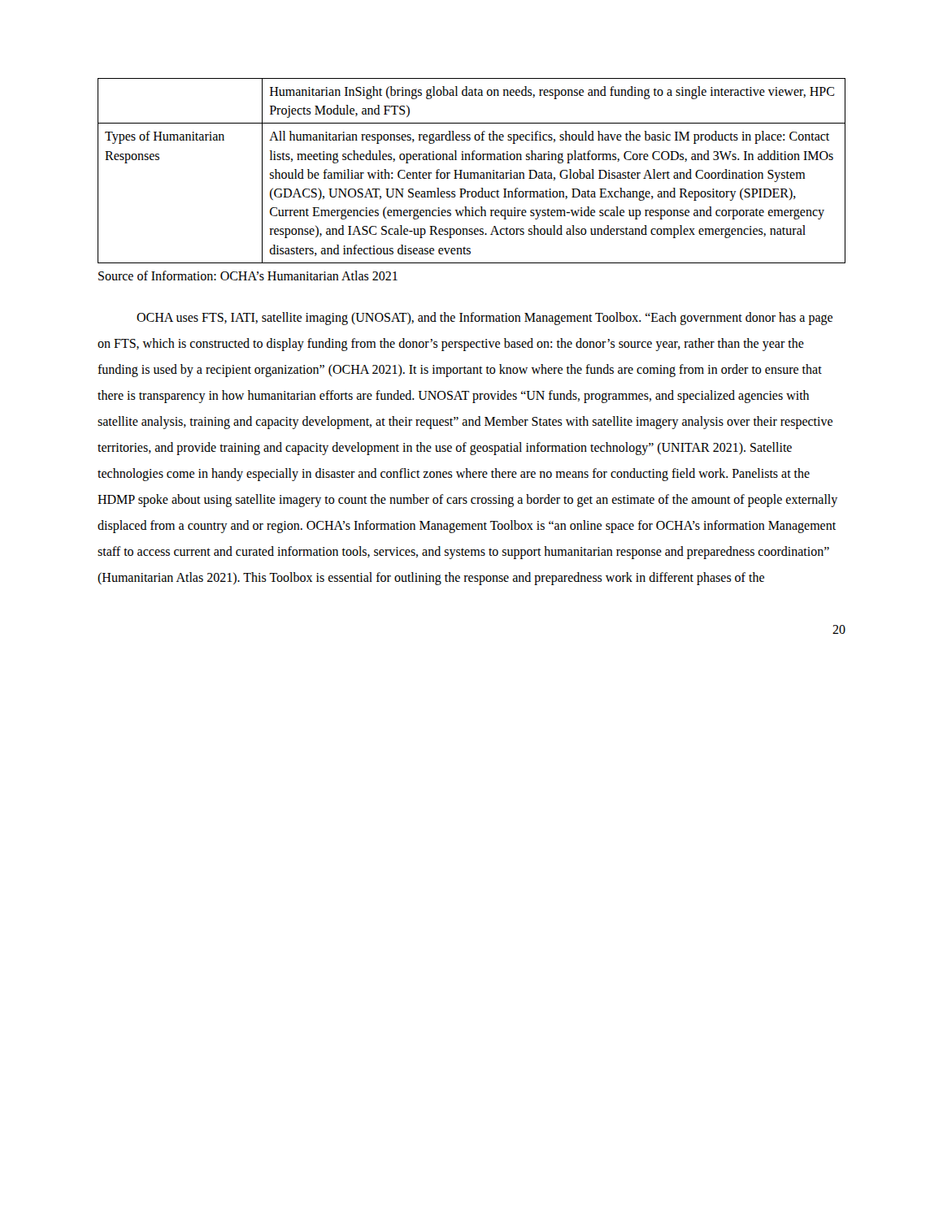| | Humanitarian InSight (brings global data on needs, response and funding to a single interactive viewer, HPC Projects Module, and FTS) |
| Types of Humanitarian Responses | All humanitarian responses, regardless of the specifics, should have the basic IM products in place: Contact lists, meeting schedules, operational information sharing platforms, Core CODs, and 3Ws. In addition IMOs should be familiar with: Center for Humanitarian Data, Global Disaster Alert and Coordination System (GDACS), UNOSAT, UN Seamless Product Information, Data Exchange, and Repository (SPIDER), Current Emergencies (emergencies which require system-wide scale up response and corporate emergency response), and IASC Scale-up Responses. Actors should also understand complex emergencies, natural disasters, and infectious disease events |
Source of Information: OCHA’s Humanitarian Atlas 2021
OCHA uses FTS, IATI, satellite imaging (UNOSAT), and the Information Management Toolbox. “Each government donor has a page on FTS, which is constructed to display funding from the donor’s perspective based on: the donor’s source year, rather than the year the funding is used by a recipient organization” (OCHA 2021). It is important to know where the funds are coming from in order to ensure that there is transparency in how humanitarian efforts are funded. UNOSAT provides “UN funds, programmes, and specialized agencies with satellite analysis, training and capacity development, at their request” and Member States with satellite imagery analysis over their respective territories, and provide training and capacity development in the use of geospatial information technology” (UNITAR 2021). Satellite technologies come in handy especially in disaster and conflict zones where there are no means for conducting field work. Panelists at the HDMP spoke about using satellite imagery to count the number of cars crossing a border to get an estimate of the amount of people externally displaced from a country and or region. OCHA’s Information Management Toolbox is “an online space for OCHA’s information Management staff to access current and curated information tools, services, and systems to support humanitarian response and preparedness coordination” (Humanitarian Atlas 2021). This Toolbox is essential for outlining the response and preparedness work in different phases of the
20